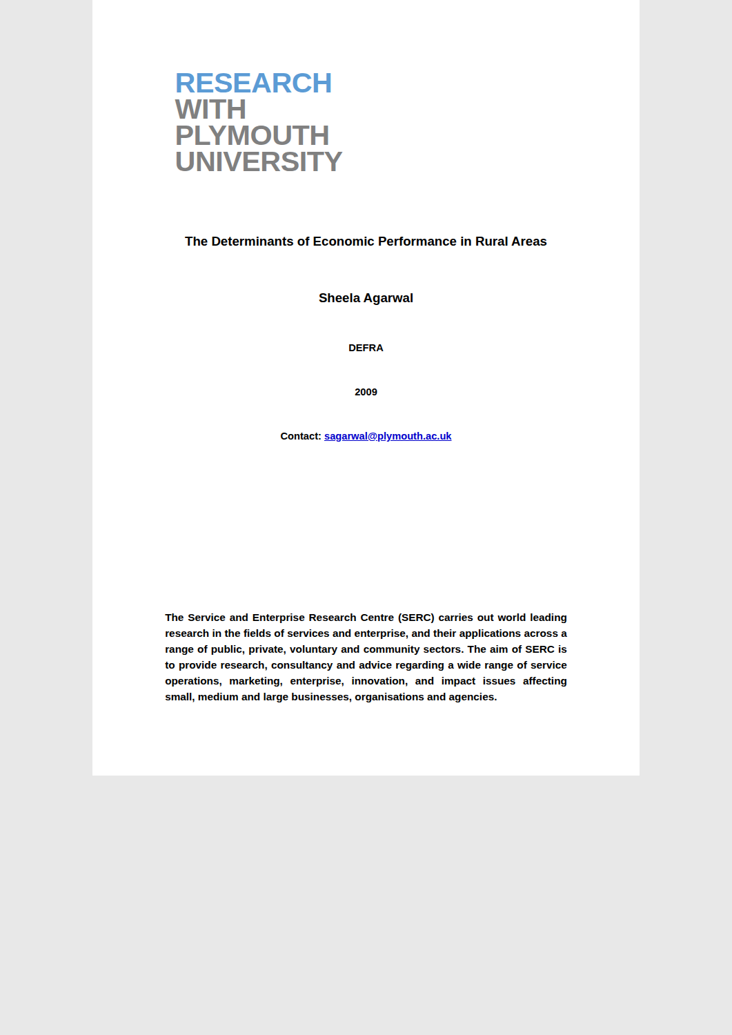RESEARCH
WITH
PLYMOUTH
UNIVERSITY
The Determinants of Economic Performance in Rural Areas
Sheela Agarwal
DEFRA
2009
Contact: sagarwal@plymouth.ac.uk
The Service and Enterprise Research Centre (SERC) carries out world leading research in the fields of services and enterprise, and their applications across a range of public, private, voluntary and community sectors. The aim of SERC is to provide research, consultancy and advice regarding a wide range of service operations, marketing, enterprise, innovation, and impact issues affecting small, medium and large businesses, organisations and agencies.